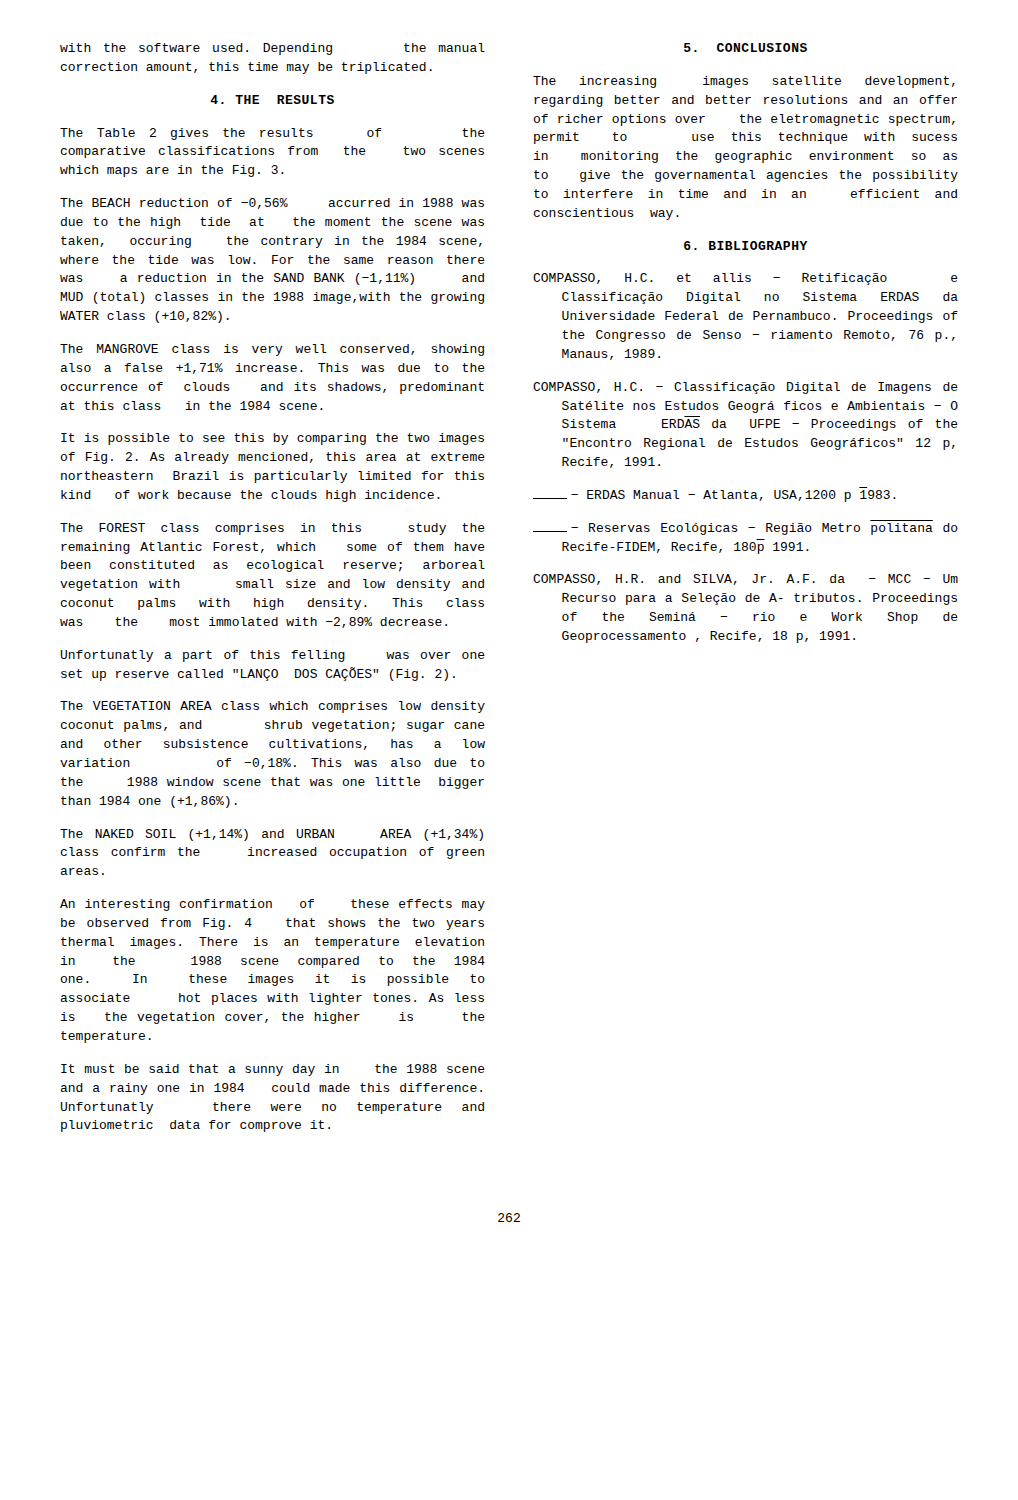with the software used. Depending the manual correction amount, this time may be triplicated.
4. THE RESULTS
The Table 2 gives the results of the comparative classifications from the two scenes which maps are in the Fig. 3.
The BEACH reduction of −0,56% accurred in 1988 was due to the high tide at the moment the scene was taken, occuring the contrary in the 1984 scene, where the tide was low. For the same reason there was a reduction in the SAND BANK (−1,11%) and MUD (total) classes in the 1988 image,with the growing WATER class (+10,82%).
The MANGROVE class is very well conserved, showing also a false +1,71% increase. This was due to the occurrence of clouds and its shadows, predominant at this class in the 1984 scene.
It is possible to see this by comparing the two images of Fig. 2. As already mencioned, this area at extreme northeastern Brazil is particularly limited for this kind of work because the clouds high incidence.
The FOREST class comprises in this study the remaining Atlantic Forest, which some of them have been constituted as ecological reserve; arboreal vegetation with small size and low density and coconut palms with high density. This class was the most immolated with −2,89% decrease.
Unfortunatly a part of this felling was over one set up reserve called "LANÇO DOS CAÇÕES" (Fig. 2).
The VEGETATION AREA class which comprises low density coconut palms, and shrub vegetation; sugar cane and other subsistence cultivations, has a low variation of −0,18%. This was also due to the 1988 window scene that was one little bigger than 1984 one (+1,86%).
The NAKED SOIL (+1,14%) and URBAN AREA (+1,34%) class confirm the increased occupation of green areas.
An interesting confirmation of these effects may be observed from Fig. 4 that shows the two years thermal images. There is an temperature elevation in the 1988 scene compared to the 1984 one. In these images it is possible to associate hot places with lighter tones. As less is the vegetation cover, the higher is the temperature.
It must be said that a sunny day in the 1988 scene and a rainy one in 1984 could made this difference. Unfortunatly there were no temperature and pluviometric data for comprove it.
5. CONCLUSIONS
The increasing images satellite development, regarding better and better resolutions and an offer of richer options over the eletromagnetic spectrum, permit to use this technique with sucess in monitoring the geographic environment so as to give the governamental agencies the possibility to interfere in time and in an efficient and conscientious way.
6. BIBLIOGRAPHY
COMPASSO, H.C. et allis − Retificação e Classificação Digital no Sistema ERDAS da Universidade Federal de Pernambuco. Proceedings of the Congresso de Senso − riamento Remoto, 76 p., Manaus, 1989.
COMPASSO, H.C. − Classificação Digital de Imagens de Satélite nos Estudos Geográ ficos e Ambientais − O Sistema ERDAS da UFPE − Proceedings of the "Encontro Regional de Estudos Geográficos" 12 p, Recife, 1991.
− ERDAS Manual − Atlanta, USA,1200 p 1983.
− Reservas Ecológicas − Região Metro politana do Recife-FIDEM, Recife, 180p 1991.
COMPASSO, H.R. and SILVA, Jr. A.F. da − MCC − Um Recurso para a Seleção de A- tributos. Proceedings of the Seminá − rio e Work Shop de Geoprocessamento , Recife, 18 p, 1991.
262